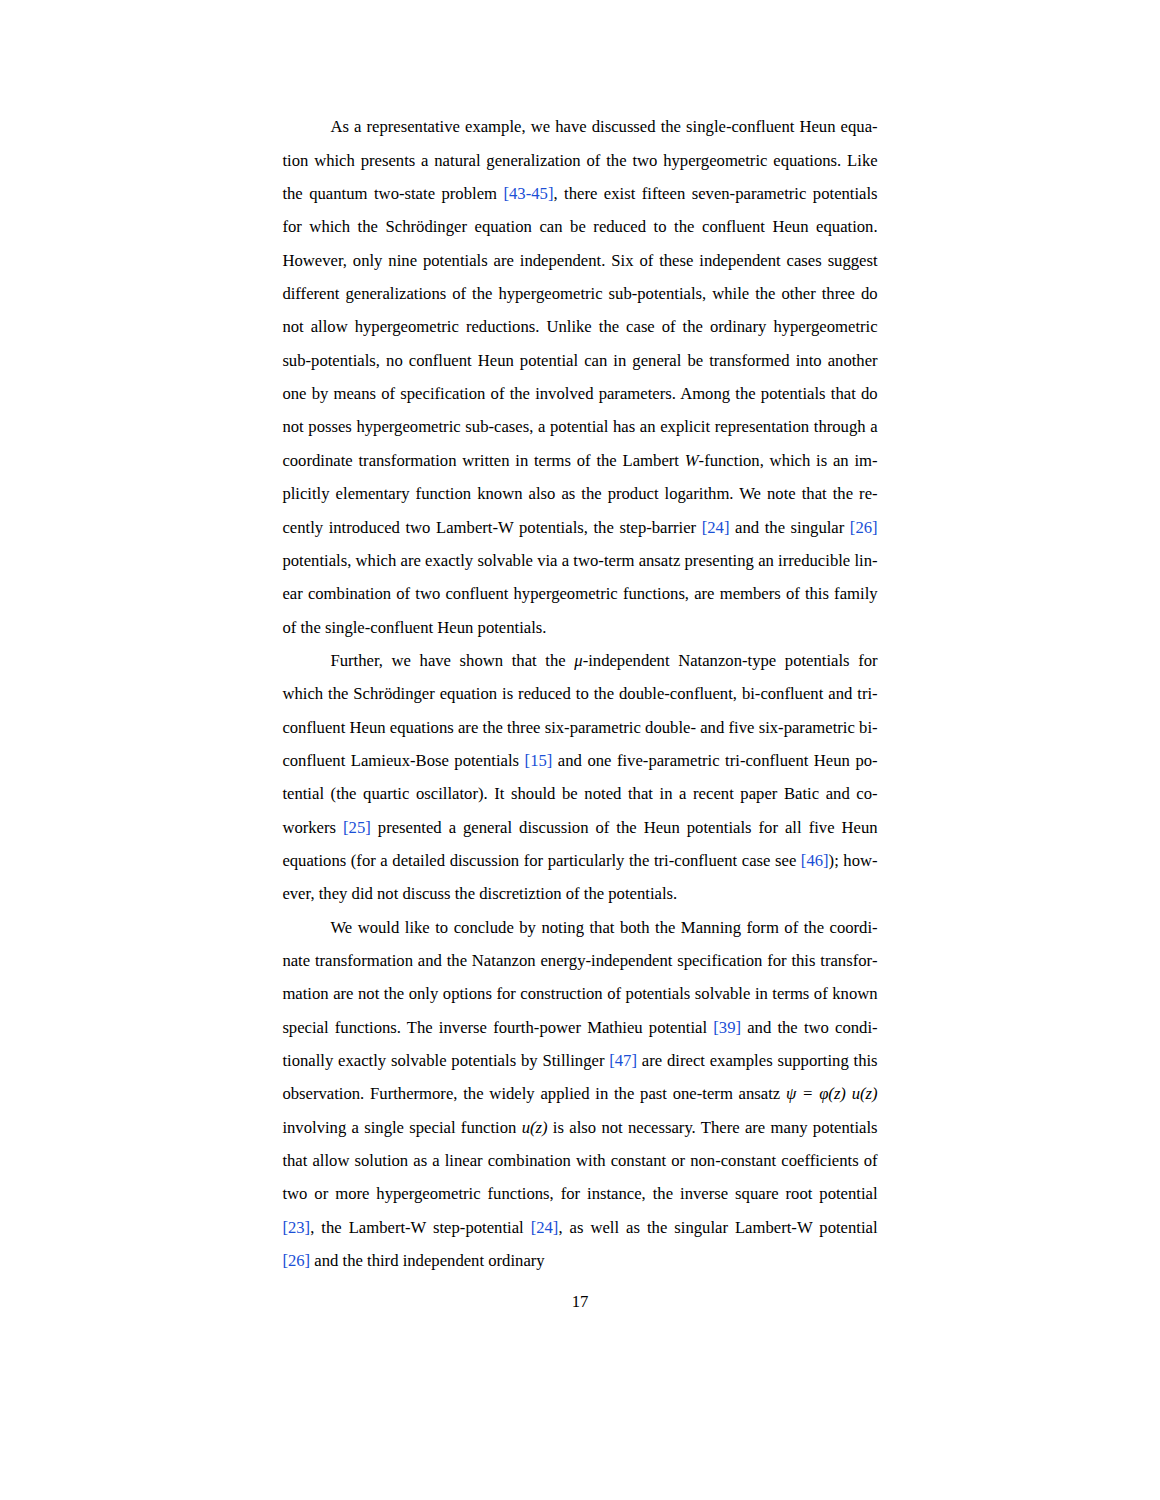As a representative example, we have discussed the single-confluent Heun equation which presents a natural generalization of the two hypergeometric equations. Like the quantum two-state problem [43-45], there exist fifteen seven-parametric potentials for which the Schrödinger equation can be reduced to the confluent Heun equation. However, only nine potentials are independent. Six of these independent cases suggest different generalizations of the hypergeometric sub-potentials, while the other three do not allow hypergeometric reductions. Unlike the case of the ordinary hypergeometric sub-potentials, no confluent Heun potential can in general be transformed into another one by means of specification of the involved parameters. Among the potentials that do not posses hypergeometric sub-cases, a potential has an explicit representation through a coordinate transformation written in terms of the Lambert W-function, which is an implicitly elementary function known also as the product logarithm. We note that the recently introduced two Lambert-W potentials, the step-barrier [24] and the singular [26] potentials, which are exactly solvable via a two-term ansatz presenting an irreducible linear combination of two confluent hypergeometric functions, are members of this family of the single-confluent Heun potentials.
Further, we have shown that the μ-independent Natanzon-type potentials for which the Schrödinger equation is reduced to the double-confluent, bi-confluent and tri-confluent Heun equations are the three six-parametric double- and five six-parametric bi-confluent Lamieux-Bose potentials [15] and one five-parametric tri-confluent Heun potential (the quartic oscillator). It should be noted that in a recent paper Batic and co-workers [25] presented a general discussion of the Heun potentials for all five Heun equations (for a detailed discussion for particularly the tri-confluent case see [46]); however, they did not discuss the discretiztion of the potentials.
We would like to conclude by noting that both the Manning form of the coordinate transformation and the Natanzon energy-independent specification for this transformation are not the only options for construction of potentials solvable in terms of known special functions. The inverse fourth-power Mathieu potential [39] and the two conditionally exactly solvable potentials by Stillinger [47] are direct examples supporting this observation. Furthermore, the widely applied in the past one-term ansatz ψ = φ(z) u(z) involving a single special function u(z) is also not necessary. There are many potentials that allow solution as a linear combination with constant or non-constant coefficients of two or more hypergeometric functions, for instance, the inverse square root potential [23], the Lambert-W step-potential [24], as well as the singular Lambert-W potential [26] and the third independent ordinary
17